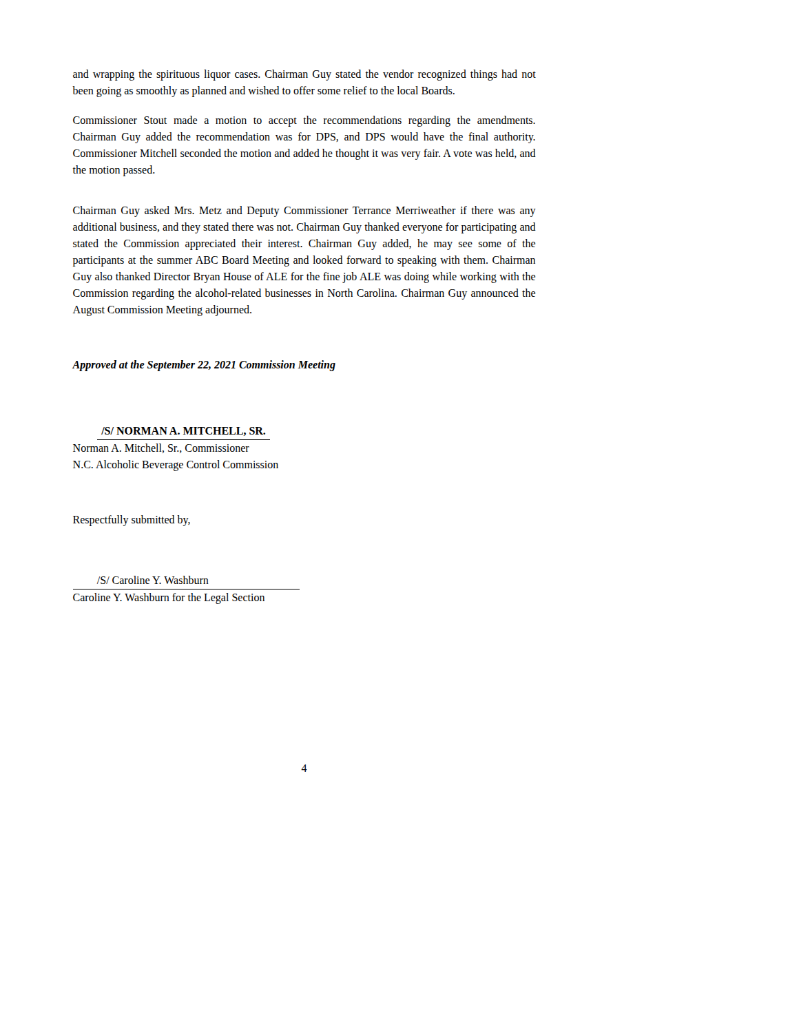and wrapping the spirituous liquor cases. Chairman Guy stated the vendor recognized things had not been going as smoothly as planned and wished to offer some relief to the local Boards.
Commissioner Stout made a motion to accept the recommendations regarding the amendments. Chairman Guy added the recommendation was for DPS, and DPS would have the final authority. Commissioner Mitchell seconded the motion and added he thought it was very fair. A vote was held, and the motion passed.
Chairman Guy asked Mrs. Metz and Deputy Commissioner Terrance Merriweather if there was any additional business, and they stated there was not. Chairman Guy thanked everyone for participating and stated the Commission appreciated their interest. Chairman Guy added, he may see some of the participants at the summer ABC Board Meeting and looked forward to speaking with them. Chairman Guy also thanked Director Bryan House of ALE for the fine job ALE was doing while working with the Commission regarding the alcohol-related businesses in North Carolina. Chairman Guy announced the August Commission Meeting adjourned.
Approved at the September 22, 2021 Commission Meeting
/S/ Norman A. Mitchell, Sr.
Norman A. Mitchell, Sr., Commissioner
N.C. Alcoholic Beverage Control Commission
Respectfully submitted by,
/S/ Caroline Y. Washburn
Caroline Y. Washburn for the Legal Section
4